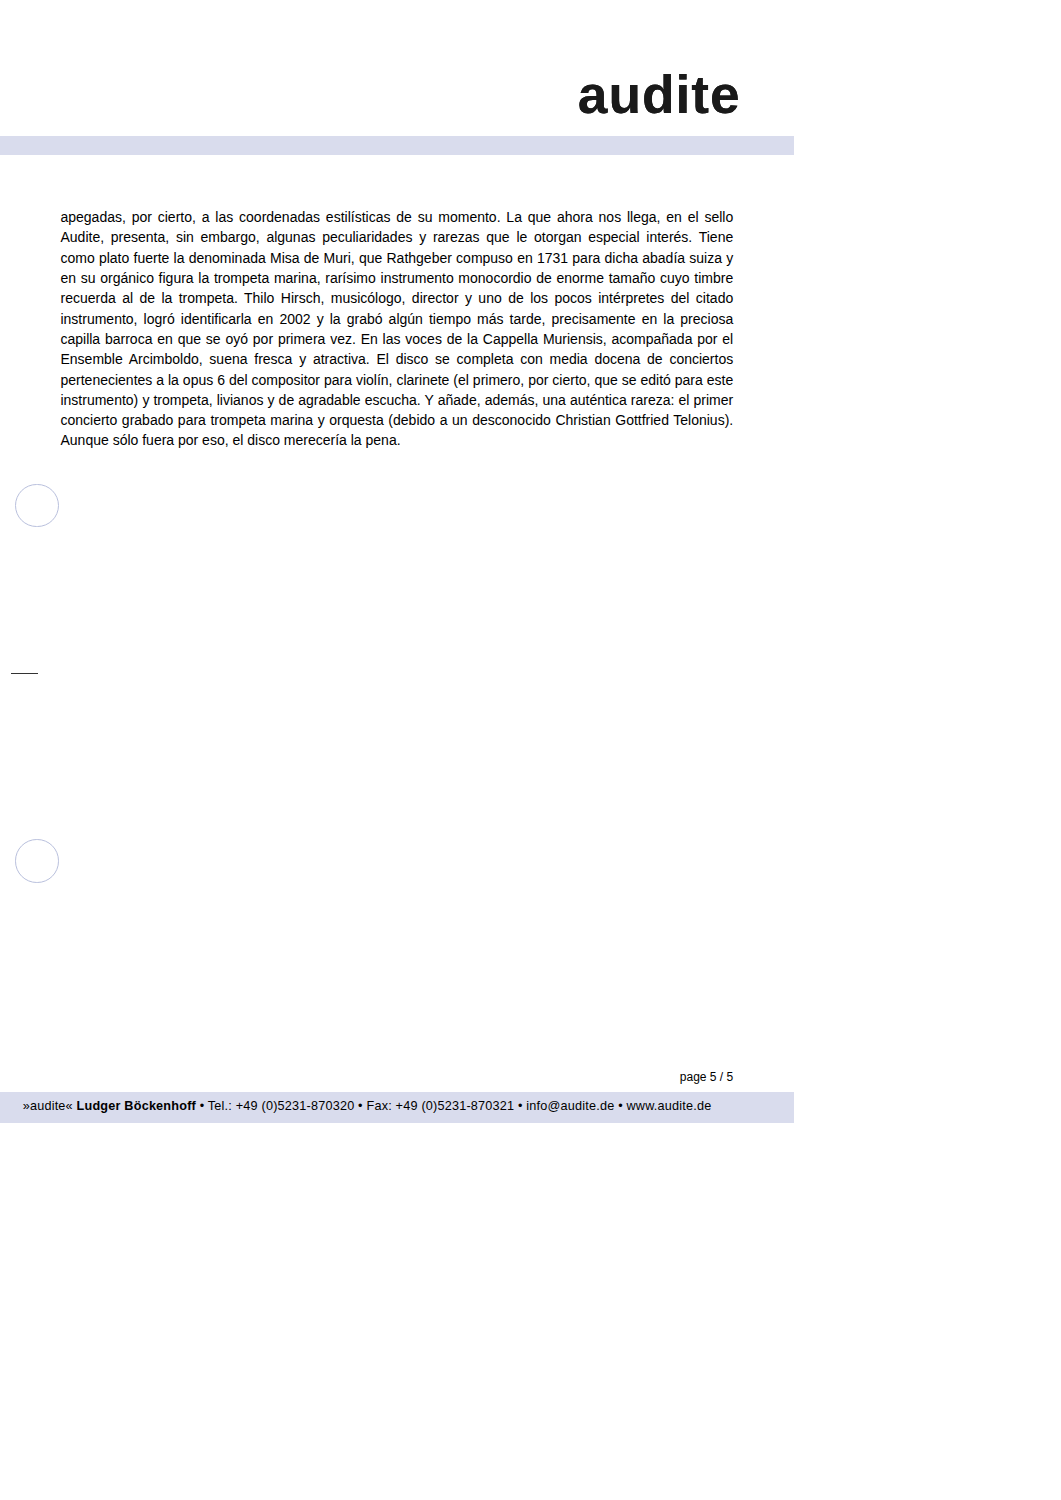audite
apegadas, por cierto, a las coordenadas estilísticas de su momento. La que ahora nos llega, en el sello Audite, presenta, sin embargo, algunas peculiaridades y rarezas que le otorgan especial interés. Tiene como plato fuerte la denominada Misa de Muri, que Rathgeber compuso en 1731 para dicha abadía suiza y en su orgánico figura la trompeta marina, rarísimo instrumento monocordio de enorme tamaño cuyo timbre recuerda al de la trompeta. Thilo Hirsch, musicólogo, director y uno de los pocos intérpretes del citado instrumento, logró identificarla en 2002 y la grabó algún tiempo más tarde, precisamente en la preciosa capilla barroca en que se oyó por primera vez. En las voces de la Cappella Muriensis, acompañada por el Ensemble Arcimboldo, suena fresca y atractiva. El disco se completa con media docena de conciertos pertenecientes a la opus 6 del compositor para violín, clarinete (el primero, por cierto, que se editó para este instrumento) y trompeta, livianos y de agradable escucha. Y añade, además, una auténtica rareza: el primer concierto grabado para trompeta marina y orquesta (debido a un desconocido Christian Gottfried Telonius). Aunque sólo fuera por eso, el disco merecería la pena.
page 5 / 5
»audite« Ludger Böckenhoff • Tel.: +49 (0)5231-870320 • Fax: +49 (0)5231-870321 • info@audite.de • www.audite.de